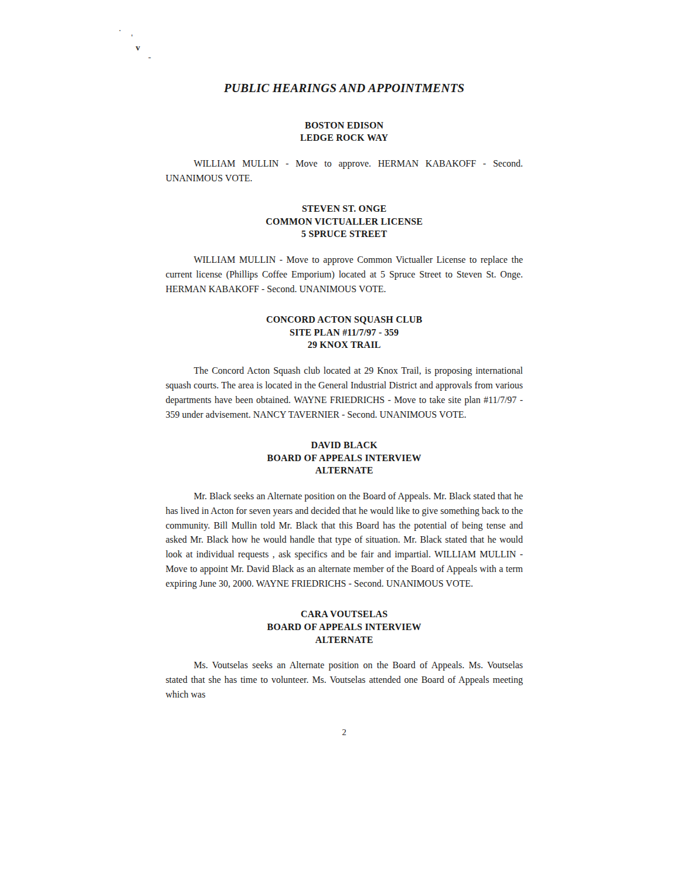. ' v -
PUBLIC HEARINGS AND APPOINTMENTS
BOSTON EDISON
LEDGE ROCK WAY
WILLIAM MULLIN - Move to approve. HERMAN KABAKOFF - Second. UNANIMOUS VOTE.
STEVEN ST. ONGE
COMMON VICTUALLER LICENSE
5 SPRUCE STREET
WILLIAM MULLIN - Move to approve Common Victualler License to replace the current license (Phillips Coffee Emporium) located at 5 Spruce Street to Steven St. Onge. HERMAN KABAKOFF - Second. UNANIMOUS VOTE.
CONCORD ACTON SQUASH CLUB
SITE PLAN #11/7/97 - 359
29 KNOX TRAIL
The Concord Acton Squash club located at 29 Knox Trail, is proposing international squash courts. The area is located in the General Industrial District and approvals from various departments have been obtained. WAYNE FRIEDRICHS - Move to take site plan #11/7/97 - 359 under advisement. NANCY TAVERNIER - Second. UNANIMOUS VOTE.
DAVID BLACK
BOARD OF APPEALS INTERVIEW
ALTERNATE
Mr. Black seeks an Alternate position on the Board of Appeals. Mr. Black stated that he has lived in Acton for seven years and decided that he would like to give something back to the community. Bill Mullin told Mr. Black that this Board has the potential of being tense and asked Mr. Black how he would handle that type of situation. Mr. Black stated that he would look at individual requests , ask specifics and be fair and impartial. WILLIAM MULLIN - Move to appoint Mr. David Black as an alternate member of the Board of Appeals with a term expiring June 30, 2000. WAYNE FRIEDRICHS - Second. UNANIMOUS VOTE.
CARA VOUTSELAS
BOARD OF APPEALS INTERVIEW
ALTERNATE
Ms. Voutselas seeks an Alternate position on the Board of Appeals. Ms. Voutselas stated that she has time to volunteer. Ms. Voutselas attended one Board of Appeals meeting which was
2